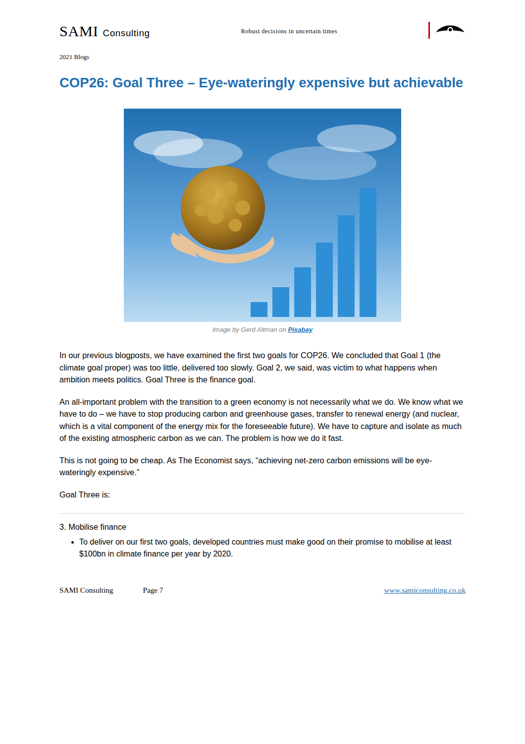SAMI Consulting
Robust decisions in uncertain times
2021 Blogs
COP26: Goal Three – Eye-wateringly expensive but achievable
Image by Gerd Altman on Pixabay
In our previous blogposts, we have examined the first two goals for COP26. We concluded that Goal 1 (the climate goal proper) was too little, delivered too slowly. Goal 2, we said, was victim to what happens when ambition meets politics. Goal Three is the finance goal.
An all-important problem with the transition to a green economy is not necessarily what we do. We know what we have to do – we have to stop producing carbon and greenhouse gases, transfer to renewal energy (and nuclear, which is a vital component of the energy mix for the foreseeable future). We have to capture and isolate as much of the existing atmospheric carbon as we can. The problem is how we do it fast.
This is not going to be cheap. As The Economist says, “achieving net-zero carbon emissions will be eye-wateringly expensive.”
Goal Three is:
3. Mobilise finance
To deliver on our first two goals, developed countries must make good on their promise to mobilise at least $100bn in climate finance per year by 2020.
SAMI Consulting
Page 7
www.samiconsulting.co.uk